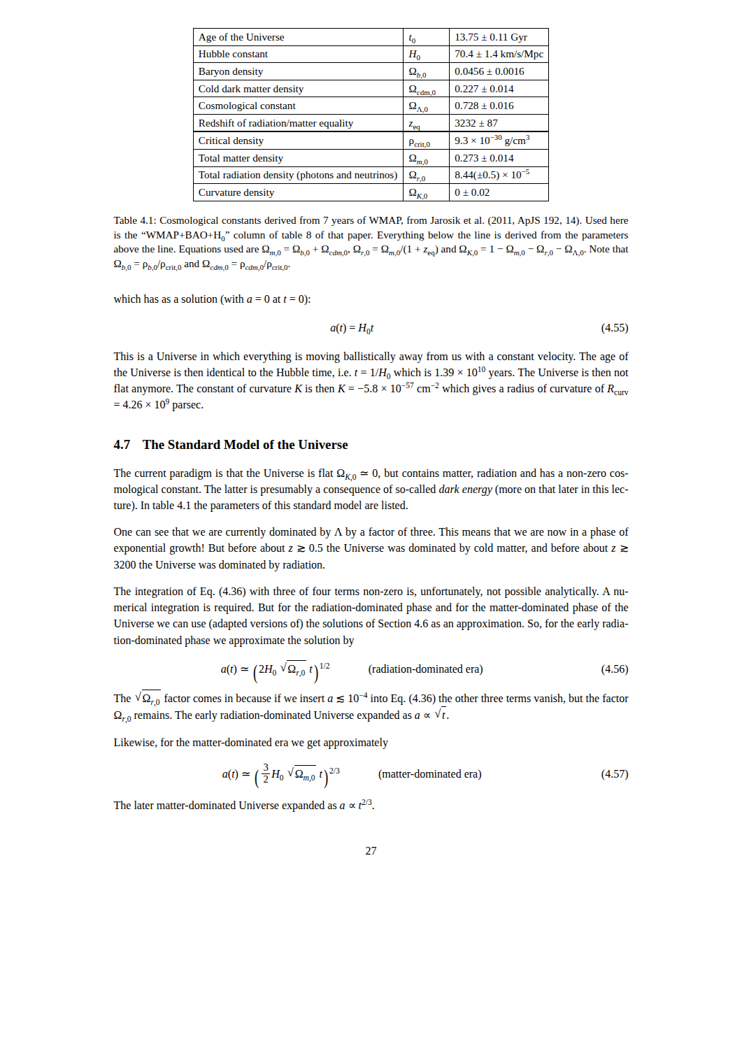| Age of the Universe | t 0 | 13.75 ± 0.11 Gyr |
| Hubble constant | H 0 | 70.4 ± 1.4 km/s/Mpc |
| Baryon density | Ω b ,0 | 0.0456 ± 0.0016 |
| Cold dark matter density | Ω cdm,0 | 0.227 ± 0.014 |
| Cosmological constant | Ω Λ,0 | 0.728 ± 0.016 |
| Redshift of radiation/matter equality | z eq | 3232 ± 87 |
| Critical density | ρ crit,0 | 9.3 × 10 −30 g/cm 3 |
| Total matter density | Ω m ,0 | 0.273 ± 0.014 |
| Total radiation density (photons and neutrinos) | Ω r ,0 | 8.44(±0.5) × 10 −5 |
| Curvature density | Ω K ,0 | 0 ± 0.02 |
Table 4.1: Cosmological constants derived from 7 years of WMAP, from Jarosik et al. (2011, ApJS 192, 14). Used here is the “WMAP+BAO+H0” column of table 8 of that paper. Everything below the line is derived from the parameters above the line. Equations used are Ωm,0 = Ωb,0 + Ωcdm,0, Ωr,0 = Ωm,0/(1 + zeq) and ΩK,0 = 1 − Ωm,0 − Ωr,0 − ΩΛ,0. Note that Ωb,0 = ρb,0/ρcrit,0 and Ωcdm,0 = ρcdm,0/ρcrit,0.
which has as a solution (with a = 0 at t = 0):
a(t) = H0t
(4.55)
This is a Universe in which everything is moving ballistically away from us with a constant velocity. The age of the Universe is then identical to the Hubble time, i.e. t = 1/H0 which is 1.39 × 1010 years. The Universe is then not flat anymore. The constant of curvature K is then K = −5.8 × 10−57 cm−2 which gives a radius of curvature of Rcurv = 4.26 × 109 parsec.
4.7 The Standard Model of the Universe
The current paradigm is that the Universe is flat ΩK,0 ≃ 0, but contains matter, radiation and has a non-zero cosmological constant. The latter is presumably a consequence of so-called dark energy (more on that later in this lecture). In table 4.1 the parameters of this standard model are listed.
One can see that we are currently dominated by Λ by a factor of three. This means that we are now in a phase of exponential growth! But before about z ≳ 0.5 the Universe was dominated by cold matter, and before about z ≳ 3200 the Universe was dominated by radiation.
The integration of Eq. (4.36) with three of four terms non-zero is, unfortunately, not possible analytically. A numerical integration is required. But for the radiation-dominated phase and for the matter-dominated phase of the Universe we can use (adapted versions of) the solutions of Section 4.6 as an approximation. So, for the early radiation-dominated phase we approximate the solution by
a(t) ≃ (2H0 Ωr,0 t)1/2 (radiation-dominated era)
(4.56)
The Ωr,0 factor comes in because if we insert a ≲ 10−4 into Eq. (4.36) the other three terms vanish, but the factor Ωr,0 remains. The early radiation-dominated Universe expanded as a ∝ t.
Likewise, for the matter-dominated era we get approximately
a(t) ≃ (32 H0 Ωm,0 t)2/3 (matter-dominated era)
(4.57)
The later matter-dominated Universe expanded as a ∝ t2/3.
27